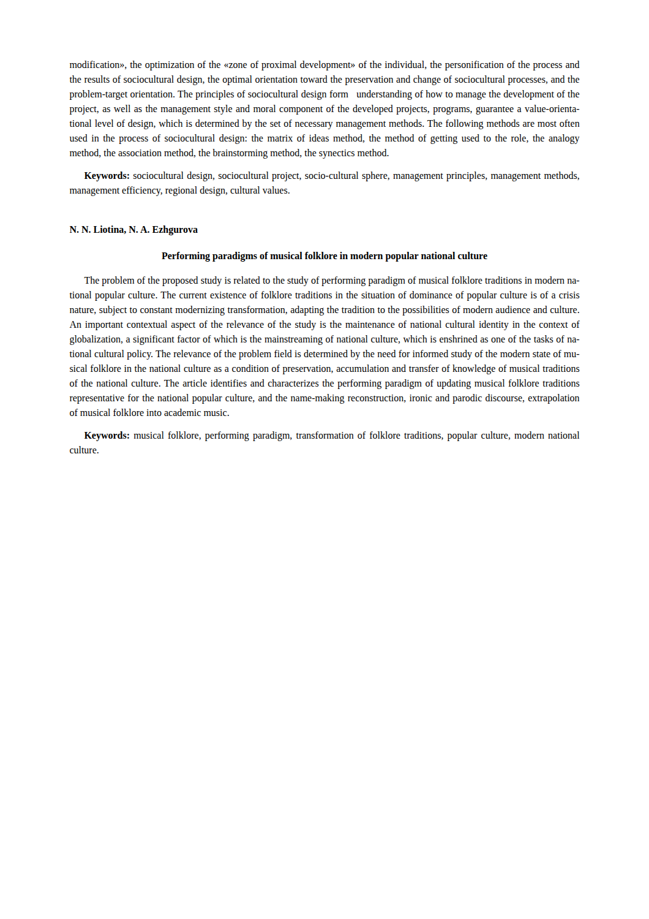modification», the optimization of the «zone of proximal development» of the individual, the personification of the process and the results of sociocultural design, the optimal orientation toward the preservation and change of sociocultural processes, and the problem-target orientation. The principles of sociocultural design form understanding of how to manage the development of the project, as well as the management style and moral component of the developed projects, programs, guarantee a value-orientational level of design, which is determined by the set of necessary management methods. The following methods are most often used in the process of sociocultural design: the matrix of ideas method, the method of getting used to the role, the analogy method, the association method, the brainstorming method, the synectics method.
Keywords: sociocultural design, sociocultural project, socio-cultural sphere, management principles, management methods, management efficiency, regional design, cultural values.
N. N. Liotina, N. A. Ezhgurova
Performing paradigms of musical folklore in modern popular national culture
The problem of the proposed study is related to the study of performing paradigm of musical folklore traditions in modern national popular culture. The current existence of folklore traditions in the situation of dominance of popular culture is of a crisis nature, subject to constant modernizing transformation, adapting the tradition to the possibilities of modern audience and culture. An important contextual aspect of the relevance of the study is the maintenance of national cultural identity in the context of globalization, a significant factor of which is the mainstreaming of national culture, which is enshrined as one of the tasks of national cultural policy. The relevance of the problem field is determined by the need for informed study of the modern state of musical folklore in the national culture as a condition of preservation, accumulation and transfer of knowledge of musical traditions of the national culture. The article identifies and characterizes the performing paradigm of updating musical folklore traditions representative for the national popular culture, and the name-making reconstruction, ironic and parodic discourse, extrapolation of musical folklore into academic music.
Keywords: musical folklore, performing paradigm, transformation of folklore traditions, popular culture, modern national culture.